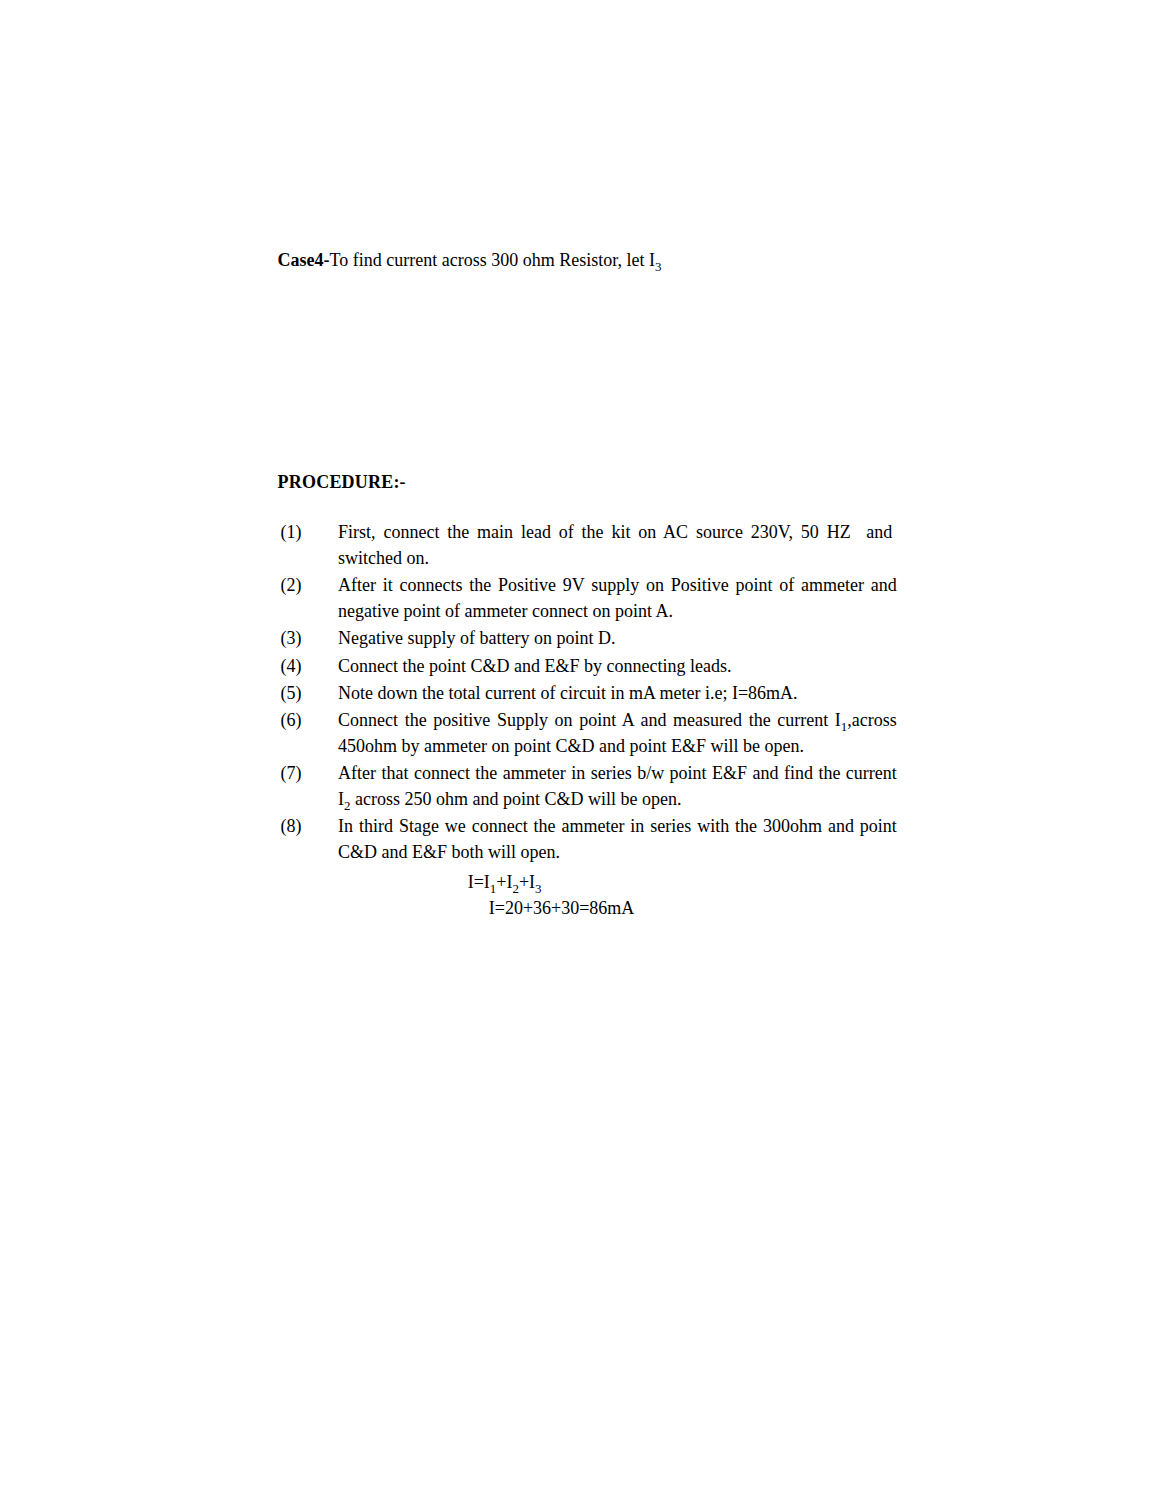Case4-To find current across 300 ohm Resistor, let I3
PROCEDURE:-
First, connect the main lead of the kit on AC source 230V, 50 HZ and switched on.
After it connects the Positive 9V supply on Positive point of ammeter and negative point of ammeter connect on point A.
Negative supply of battery on point D.
Connect the point C&D and E&F by connecting leads.
Note down the total current of circuit in mA meter i.e; I=86mA.
Connect the positive Supply on point A and measured the current I1,across 450ohm by ammeter on point C&D and point E&F will be open.
After that connect the ammeter in series b/w point E&F and find the current I2 across 250 ohm and point C&D will be open.
In third Stage we connect the ammeter in series with the 300ohm and point C&D and E&F both will open.
I=I1+I2+I3
I=20+36+30=86mA